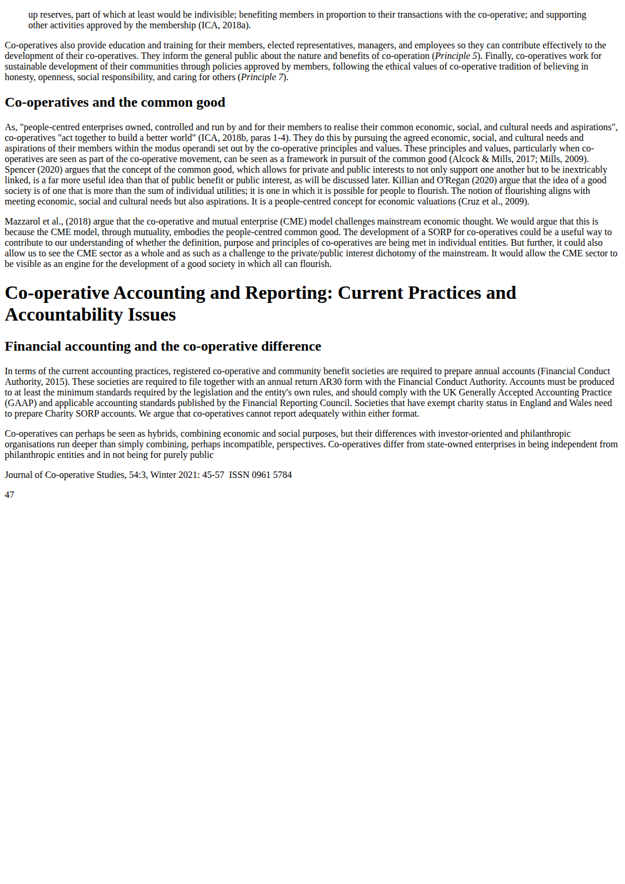up reserves, part of which at least would be indivisible; benefiting members in proportion to their transactions with the co-operative; and supporting other activities approved by the membership (ICA, 2018a).
Co-operatives also provide education and training for their members, elected representatives, managers, and employees so they can contribute effectively to the development of their co-operatives. They inform the general public about the nature and benefits of co-operation (Principle 5). Finally, co-operatives work for sustainable development of their communities through policies approved by members, following the ethical values of co-operative tradition of believing in honesty, openness, social responsibility, and caring for others (Principle 7).
Co-operatives and the common good
As, "people-centred enterprises owned, controlled and run by and for their members to realise their common economic, social, and cultural needs and aspirations", co-operatives "act together to build a better world" (ICA, 2018b, paras 1-4). They do this by pursuing the agreed economic, social, and cultural needs and aspirations of their members within the modus operandi set out by the co-operative principles and values. These principles and values, particularly when co-operatives are seen as part of the co-operative movement, can be seen as a framework in pursuit of the common good (Alcock & Mills, 2017; Mills, 2009). Spencer (2020) argues that the concept of the common good, which allows for private and public interests to not only support one another but to be inextricably linked, is a far more useful idea than that of public benefit or public interest, as will be discussed later. Killian and O'Regan (2020) argue that the idea of a good society is of one that is more than the sum of individual utilities; it is one in which it is possible for people to flourish. The notion of flourishing aligns with meeting economic, social and cultural needs but also aspirations. It is a people-centred concept for economic valuations (Cruz et al., 2009).
Mazzarol et al., (2018) argue that the co-operative and mutual enterprise (CME) model challenges mainstream economic thought. We would argue that this is because the CME model, through mutuality, embodies the people-centred common good. The development of a SORP for co-operatives could be a useful way to contribute to our understanding of whether the definition, purpose and principles of co-operatives are being met in individual entities. But further, it could also allow us to see the CME sector as a whole and as such as a challenge to the private/public interest dichotomy of the mainstream. It would allow the CME sector to be visible as an engine for the development of a good society in which all can flourish.
Co-operative Accounting and Reporting: Current Practices and Accountability Issues
Financial accounting and the co-operative difference
In terms of the current accounting practices, registered co-operative and community benefit societies are required to prepare annual accounts (Financial Conduct Authority, 2015). These societies are required to file together with an annual return AR30 form with the Financial Conduct Authority. Accounts must be produced to at least the minimum standards required by the legislation and the entity's own rules, and should comply with the UK Generally Accepted Accounting Practice (GAAP) and applicable accounting standards published by the Financial Reporting Council. Societies that have exempt charity status in England and Wales need to prepare Charity SORP accounts. We argue that co-operatives cannot report adequately within either format.
Co-operatives can perhaps be seen as hybrids, combining economic and social purposes, but their differences with investor-oriented and philanthropic organisations run deeper than simply combining, perhaps incompatible, perspectives. Co-operatives differ from state-owned enterprises in being independent from philanthropic entities and in not being for purely public
Journal of Co-operative Studies, 54:3, Winter 2021: 45-57 ISSN 0961 5784
47